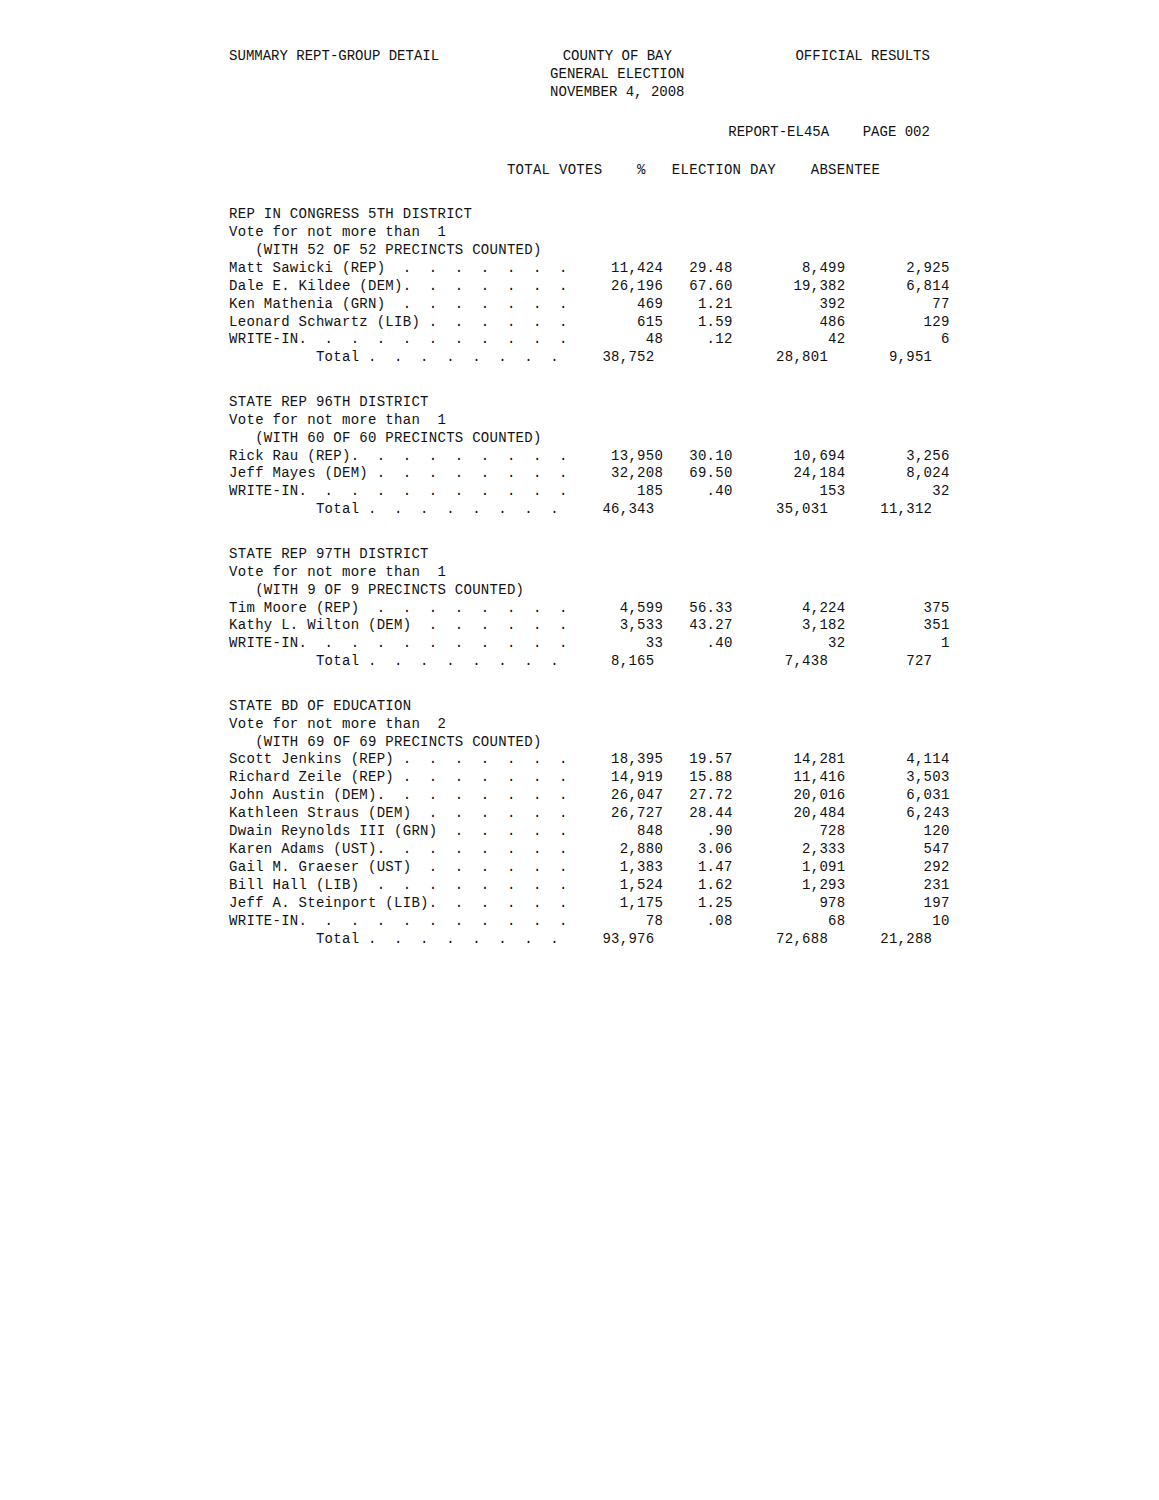SUMMARY REPT-GROUP DETAIL
COUNTY OF BAY GENERAL ELECTION NOVEMBER 4, 2008
OFFICIAL RESULTS
REPORT-EL45A PAGE 002
                                TOTAL VOTES    %   ELECTION DAY    ABSENTEE
REP IN CONGRESS 5TH DISTRICT
Vote for not more than  1
   (WITH 52 OF 52 PRECINCTS COUNTED)
Matt Sawicki (REP)  .  .  .  .  .  .  .     11,424   29.48        8,499       2,925
Dale E. Kildee (DEM).  .  .  .  .  .  .     26,196   67.60       19,382       6,814
Ken Mathenia (GRN)  .  .  .  .  .  .  .        469    1.21          392          77
Leonard Schwartz (LIB) .  .  .  .  .  .        615    1.59          486         129
WRITE-IN.  .  .  .  .  .  .  .  .  .  .         48     .12           42           6
          Total .  .  .  .  .  .  .  .     38,752              28,801       9,951
STATE REP 96TH DISTRICT
Vote for not more than  1
   (WITH 60 OF 60 PRECINCTS COUNTED)
Rick Rau (REP).  .  .  .  .  .  .  .  .     13,950   30.10       10,694       3,256
Jeff Mayes (DEM) .  .  .  .  .  .  .  .     32,208   69.50       24,184       8,024
WRITE-IN.  .  .  .  .  .  .  .  .  .  .        185     .40          153          32
          Total .  .  .  .  .  .  .  .     46,343              35,031      11,312
STATE REP 97TH DISTRICT
Vote for not more than  1
   (WITH 9 OF 9 PRECINCTS COUNTED)
Tim Moore (REP)  .  .  .  .  .  .  .  .      4,599   56.33        4,224         375
Kathy L. Wilton (DEM)  .  .  .  .  .  .      3,533   43.27        3,182         351
WRITE-IN.  .  .  .  .  .  .  .  .  .  .         33     .40           32           1
          Total .  .  .  .  .  .  .  .      8,165               7,438         727
STATE BD OF EDUCATION
Vote for not more than  2
   (WITH 69 OF 69 PRECINCTS COUNTED)
Scott Jenkins (REP) .  .  .  .  .  .  .     18,395   19.57       14,281       4,114
Richard Zeile (REP) .  .  .  .  .  .  .     14,919   15.88       11,416       3,503
John Austin (DEM).  .  .  .  .  .  .  .     26,047   27.72       20,016       6,031
Kathleen Straus (DEM)  .  .  .  .  .  .     26,727   28.44       20,484       6,243
Dwain Reynolds III (GRN)  .  .  .  .  .        848     .90          728         120
Karen Adams (UST).  .  .  .  .  .  .  .      2,880    3.06        2,333         547
Gail M. Graeser (UST)  .  .  .  .  .  .      1,383    1.47        1,091         292
Bill Hall (LIB)  .  .  .  .  .  .  .  .      1,524    1.62        1,293         231
Jeff A. Steinport (LIB).  .  .  .  .  .      1,175    1.25          978         197
WRITE-IN.  .  .  .  .  .  .  .  .  .  .         78     .08           68          10
          Total .  .  .  .  .  .  .  .     93,976              72,688      21,288